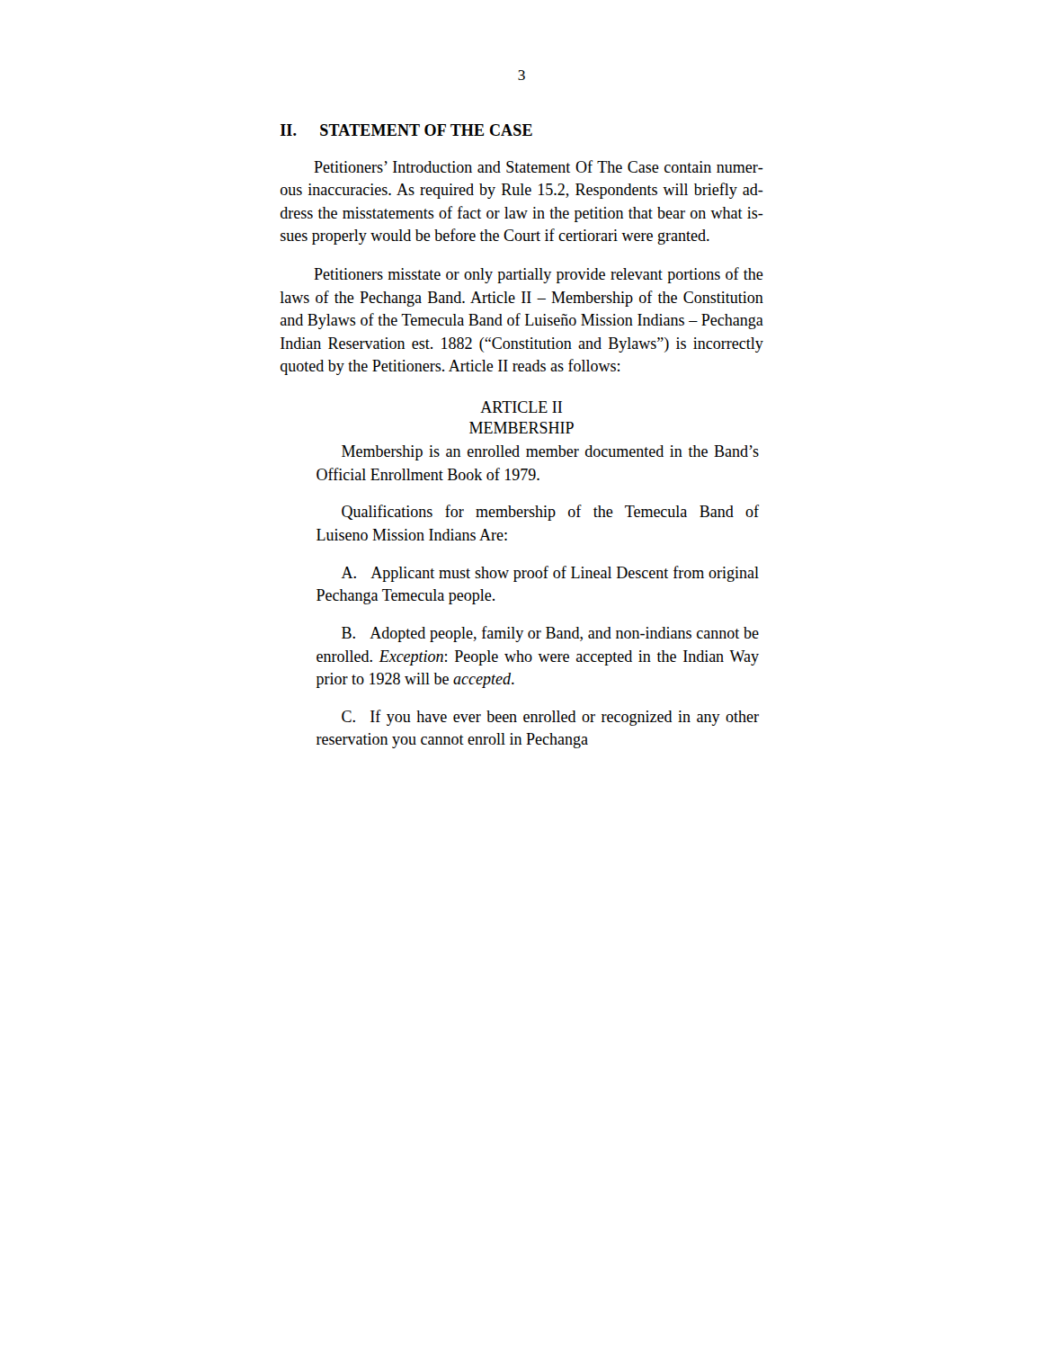3
II. STATEMENT OF THE CASE
Petitioners’ Introduction and Statement Of The Case contain numerous inaccuracies. As required by Rule 15.2, Respondents will briefly address the misstatements of fact or law in the petition that bear on what issues properly would be before the Court if certiorari were granted.
Petitioners misstate or only partially provide relevant portions of the laws of the Pechanga Band. Article II – Membership of the Constitution and Bylaws of the Temecula Band of Luiseño Mission Indians – Pechanga Indian Reservation est. 1882 (“Constitution and Bylaws”) is incorrectly quoted by the Petitioners. Article II reads as follows:
ARTICLE II MEMBERSHIP
Membership is an enrolled member documented in the Band’s Official Enrollment Book of 1979.
Qualifications for membership of the Temecula Band of Luiseno Mission Indians Are:
A. Applicant must show proof of Lineal Descent from original Pechanga Temecula people.
B. Adopted people, family or Band, and non-indians cannot be enrolled. Exception: People who were accepted in the Indian Way prior to 1928 will be accepted.
C. If you have ever been enrolled or recognized in any other reservation you cannot enroll in Pechanga